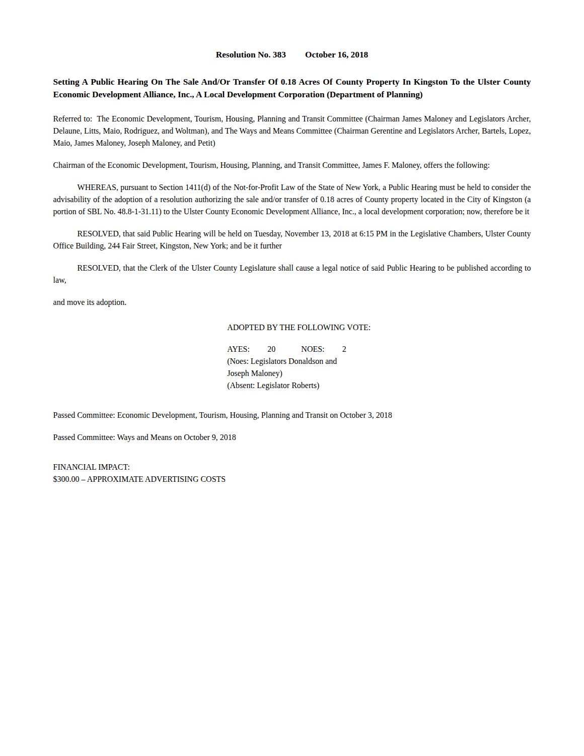Resolution No. 383 October 16, 2018
Setting A Public Hearing On The Sale And/Or Transfer Of 0.18 Acres Of County Property In Kingston To the Ulster County Economic Development Alliance, Inc., A Local Development Corporation (Department of Planning)
Referred to: The Economic Development, Tourism, Housing, Planning and Transit Committee (Chairman James Maloney and Legislators Archer, Delaune, Litts, Maio, Rodriguez, and Woltman), and The Ways and Means Committee (Chairman Gerentine and Legislators Archer, Bartels, Lopez, Maio, James Maloney, Joseph Maloney, and Petit)
Chairman of the Economic Development, Tourism, Housing, Planning, and Transit Committee, James F. Maloney, offers the following:
WHEREAS, pursuant to Section 1411(d) of the Not-for-Profit Law of the State of New York, a Public Hearing must be held to consider the advisability of the adoption of a resolution authorizing the sale and/or transfer of 0.18 acres of County property located in the City of Kingston (a portion of SBL No. 48.8-1-31.11) to the Ulster County Economic Development Alliance, Inc., a local development corporation; now, therefore be it
RESOLVED, that said Public Hearing will be held on Tuesday, November 13, 2018 at 6:15 PM in the Legislative Chambers, Ulster County Office Building, 244 Fair Street, Kingston, New York; and be it further
RESOLVED, that the Clerk of the Ulster County Legislature shall cause a legal notice of said Public Hearing to be published according to law,
and move its adoption.
ADOPTED BY THE FOLLOWING VOTE:
AYES: 20 NOES: 2
(Noes: Legislators Donaldson and
Joseph Maloney)
(Absent: Legislator Roberts)
Passed Committee: Economic Development, Tourism, Housing, Planning and Transit on October 3, 2018
Passed Committee: Ways and Means on October 9, 2018
FINANCIAL IMPACT:
$300.00 – APPROXIMATE ADVERTISING COSTS